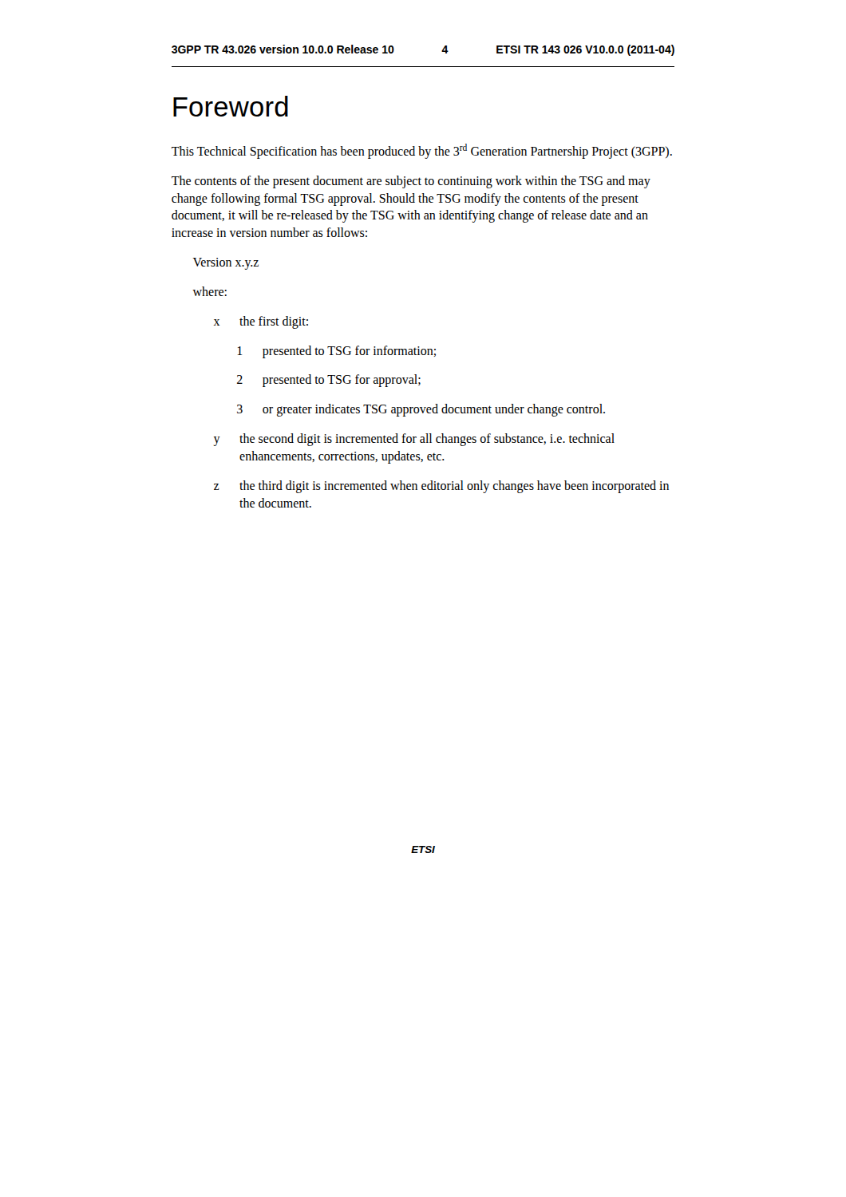3GPP TR 43.026 version 10.0.0 Release 10 4 ETSI TR 143 026 V10.0.0 (2011-04)
Foreword
This Technical Specification has been produced by the 3rd Generation Partnership Project (3GPP).
The contents of the present document are subject to continuing work within the TSG and may change following formal TSG approval. Should the TSG modify the contents of the present document, it will be re-released by the TSG with an identifying change of release date and an increase in version number as follows:
Version x.y.z
where:
x the first digit:
1 presented to TSG for information;
2 presented to TSG for approval;
3 or greater indicates TSG approved document under change control.
y the second digit is incremented for all changes of substance, i.e. technical enhancements, corrections, updates, etc.
z the third digit is incremented when editorial only changes have been incorporated in the document.
ETSI